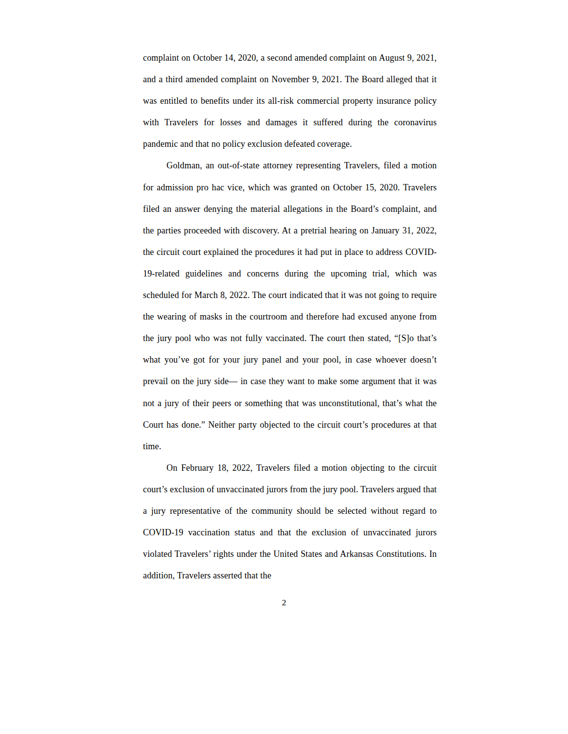complaint on October 14, 2020, a second amended complaint on August 9, 2021, and a third amended complaint on November 9, 2021. The Board alleged that it was entitled to benefits under its all-risk commercial property insurance policy with Travelers for losses and damages it suffered during the coronavirus pandemic and that no policy exclusion defeated coverage.
Goldman, an out-of-state attorney representing Travelers, filed a motion for admission pro hac vice, which was granted on October 15, 2020. Travelers filed an answer denying the material allegations in the Board’s complaint, and the parties proceeded with discovery. At a pretrial hearing on January 31, 2022, the circuit court explained the procedures it had put in place to address COVID-19-related guidelines and concerns during the upcoming trial, which was scheduled for March 8, 2022. The court indicated that it was not going to require the wearing of masks in the courtroom and therefore had excused anyone from the jury pool who was not fully vaccinated. The court then stated, “[S]o that’s what you’ve got for your jury panel and your pool, in case whoever doesn’t prevail on the jury side— in case they want to make some argument that it was not a jury of their peers or something that was unconstitutional, that’s what the Court has done.” Neither party objected to the circuit court’s procedures at that time.
On February 18, 2022, Travelers filed a motion objecting to the circuit court’s exclusion of unvaccinated jurors from the jury pool. Travelers argued that a jury representative of the community should be selected without regard to COVID-19 vaccination status and that the exclusion of unvaccinated jurors violated Travelers’ rights under the United States and Arkansas Constitutions. In addition, Travelers asserted that the
2